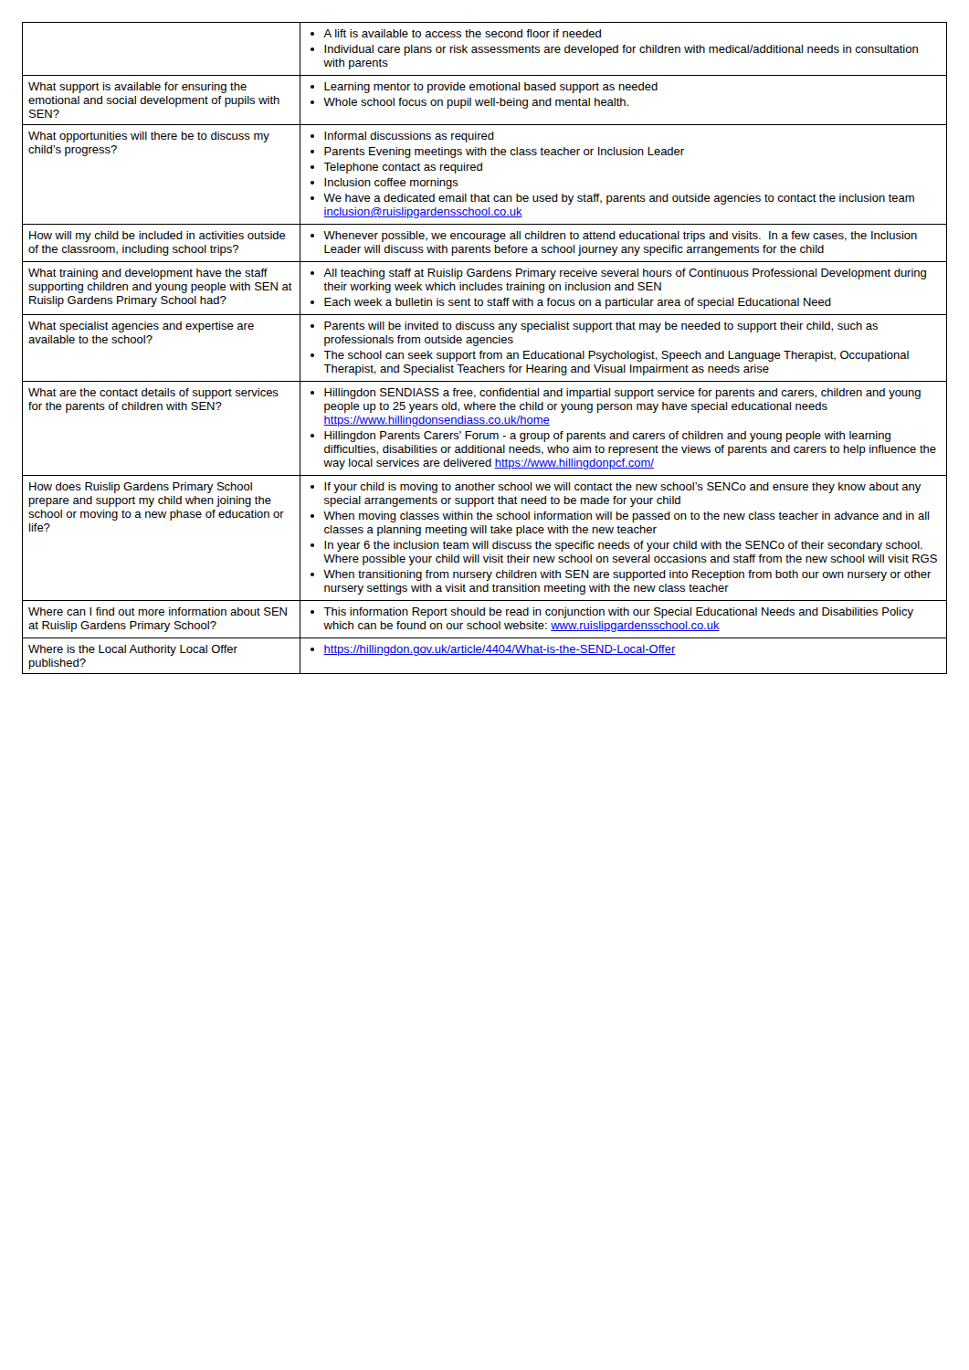| | A lift is available to access the second floor if needed Individual care plans or risk assessments are developed for children with medical/additional needs in consultation with parents |
| What support is available for ensuring the emotional and social development of pupils with SEN? | Learning mentor to provide emotional based support as needed Whole school focus on pupil well-being and mental health. |
| What opportunities will there be to discuss my child’s progress? | Informal discussions as required Parents Evening meetings with the class teacher or Inclusion Leader Telephone contact as required Inclusion coffee mornings We have a dedicated email that can be used by staff, parents and outside agencies to contact the inclusion team inclusion@ruislipgardensschool.co.uk |
| How will my child be included in activities outside of the classroom, including school trips? | Whenever possible, we encourage all children to attend educational trips and visits. In a few cases, the Inclusion Leader will discuss with parents before a school journey any specific arrangements for the child |
| What training and development have the staff supporting children and young people with SEN at Ruislip Gardens Primary School had? | All teaching staff at Ruislip Gardens Primary receive several hours of Continuous Professional Development during their working week which includes training on inclusion and SEN Each week a bulletin is sent to staff with a focus on a particular area of special Educational Need |
| What specialist agencies and expertise are available to the school? | Parents will be invited to discuss any specialist support that may be needed to support their child, such as professionals from outside agencies The school can seek support from an Educational Psychologist, Speech and Language Therapist, Occupational Therapist, and Specialist Teachers for Hearing and Visual Impairment as needs arise |
| What are the contact details of support services for the parents of children with SEN? | Hillingdon SENDIASS a free, confidential and impartial support service for parents and carers, children and young people up to 25 years old, where the child or young person may have special educational needs https://www.hillingdonsendiass.co.uk/home Hillingdon Parents Carers' Forum - a group of parents and carers of children and young people with learning difficulties, disabilities or additional needs, who aim to represent the views of parents and carers to help influence the way local services are delivered https://www.hillingdonpcf.com/ |
| How does Ruislip Gardens Primary School prepare and support my child when joining the school or moving to a new phase of education or life? | If your child is moving to another school we will contact the new school’s SENCo and ensure they know about any special arrangements or support that need to be made for your child When moving classes within the school information will be passed on to the new class teacher in advance and in all classes a planning meeting will take place with the new teacher In year 6 the inclusion team will discuss the specific needs of your child with the SENCo of their secondary school. Where possible your child will visit their new school on several occasions and staff from the new school will visit RGS When transitioning from nursery children with SEN are supported into Reception from both our own nursery or other nursery settings with a visit and transition meeting with the new class teacher |
| Where can I find out more information about SEN at Ruislip Gardens Primary School? | This information Report should be read in conjunction with our Special Educational Needs and Disabilities Policy which can be found on our school website: www.ruislipgardensschool.co.uk |
| Where is the Local Authority Local Offer published? | https://hillingdon.gov.uk/article/4404/What-is-the-SEND-Local-Offer |